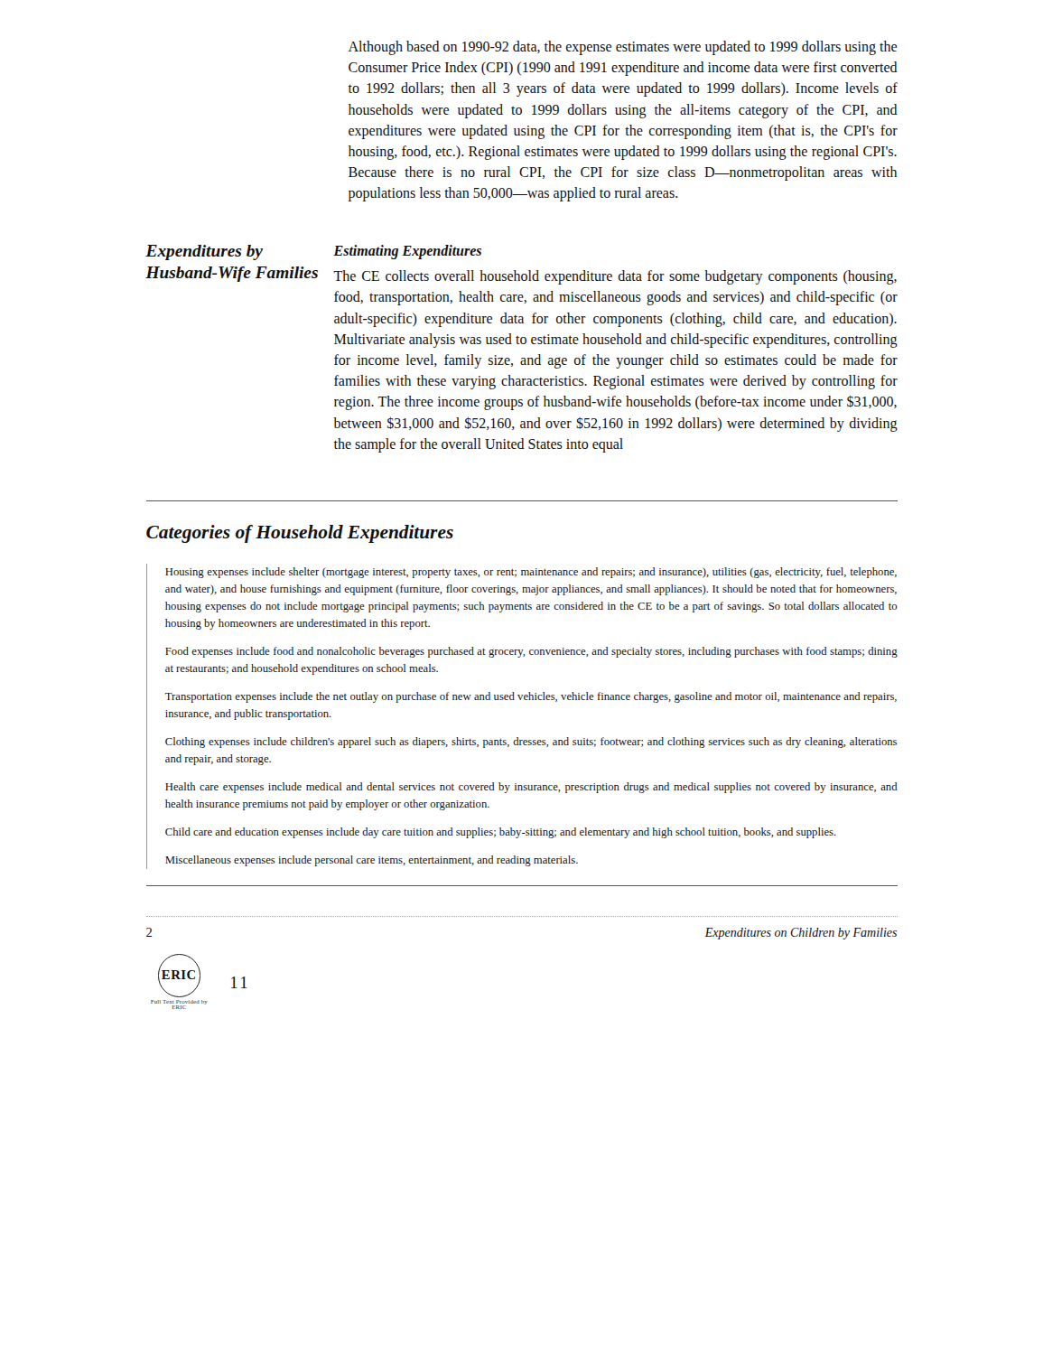Although based on 1990-92 data, the expense estimates were updated to 1999 dollars using the Consumer Price Index (CPI) (1990 and 1991 expenditure and income data were first converted to 1992 dollars; then all 3 years of data were updated to 1999 dollars). Income levels of households were updated to 1999 dollars using the all-items category of the CPI, and expenditures were updated using the CPI for the corresponding item (that is, the CPI's for housing, food, etc.). Regional estimates were updated to 1999 dollars using the regional CPI's. Because there is no rural CPI, the CPI for size class D—nonmetropolitan areas with populations less than 50,000—was applied to rural areas.
Expenditures by Husband-Wife Families
Estimating Expenditures
The CE collects overall household expenditure data for some budgetary components (housing, food, transportation, health care, and miscellaneous goods and services) and child-specific (or adult-specific) expenditure data for other components (clothing, child care, and education). Multivariate analysis was used to estimate household and child-specific expenditures, controlling for income level, family size, and age of the younger child so estimates could be made for families with these varying characteristics. Regional estimates were derived by controlling for region. The three income groups of husband-wife households (before-tax income under $31,000, between $31,000 and $52,160, and over $52,160 in 1992 dollars) were determined by dividing the sample for the overall United States into equal
Categories of Household Expenditures
Housing expenses include shelter (mortgage interest, property taxes, or rent; maintenance and repairs; and insurance), utilities (gas, electricity, fuel, telephone, and water), and house furnishings and equipment (furniture, floor coverings, major appliances, and small appliances). It should be noted that for homeowners, housing expenses do not include mortgage principal payments; such payments are considered in the CE to be a part of savings. So total dollars allocated to housing by homeowners are underestimated in this report.
Food expenses include food and nonalcoholic beverages purchased at grocery, convenience, and specialty stores, including purchases with food stamps; dining at restaurants; and household expenditures on school meals.
Transportation expenses include the net outlay on purchase of new and used vehicles, vehicle finance charges, gasoline and motor oil, maintenance and repairs, insurance, and public transportation.
Clothing expenses include children's apparel such as diapers, shirts, pants, dresses, and suits; footwear; and clothing services such as dry cleaning, alterations and repair, and storage.
Health care expenses include medical and dental services not covered by insurance, prescription drugs and medical supplies not covered by insurance, and health insurance premiums not paid by employer or other organization.
Child care and education expenses include day care tuition and supplies; baby-sitting; and elementary and high school tuition, books, and supplies.
Miscellaneous expenses include personal care items, entertainment, and reading materials.
2
Expenditures on Children by Families
ERIC Full Text Provided by ERIC
11